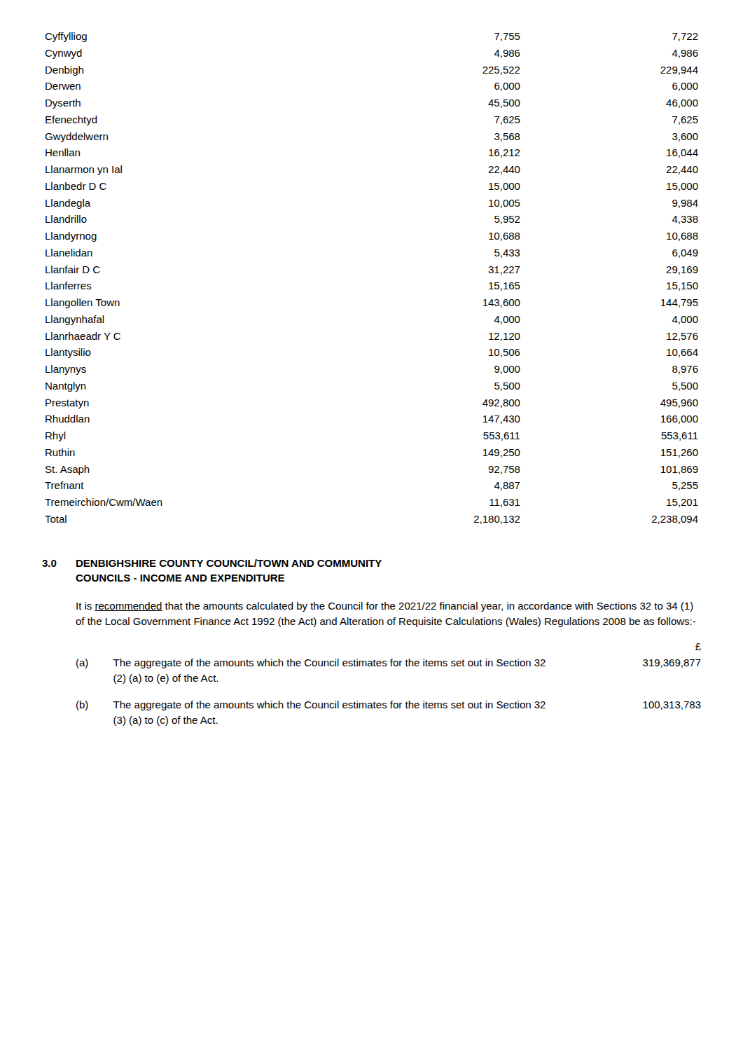| Cyffylliog | 7,755 | 7,722 |
| Cynwyd | 4,986 | 4,986 |
| Denbigh | 225,522 | 229,944 |
| Derwen | 6,000 | 6,000 |
| Dyserth | 45,500 | 46,000 |
| Efenechtyd | 7,625 | 7,625 |
| Gwyddelwern | 3,568 | 3,600 |
| Henllan | 16,212 | 16,044 |
| Llanarmon yn Ial | 22,440 | 22,440 |
| Llanbedr D C | 15,000 | 15,000 |
| Llandegla | 10,005 | 9,984 |
| Llandrillo | 5,952 | 4,338 |
| Llandyrnog | 10,688 | 10,688 |
| Llanelidan | 5,433 | 6,049 |
| Llanfair D C | 31,227 | 29,169 |
| Llanferres | 15,165 | 15,150 |
| Llangollen Town | 143,600 | 144,795 |
| Llangynhafal | 4,000 | 4,000 |
| Llanrhaeadr Y C | 12,120 | 12,576 |
| Llantysilio | 10,506 | 10,664 |
| Llanynys | 9,000 | 8,976 |
| Nantglyn | 5,500 | 5,500 |
| Prestatyn | 492,800 | 495,960 |
| Rhuddlan | 147,430 | 166,000 |
| Rhyl | 553,611 | 553,611 |
| Ruthin | 149,250 | 151,260 |
| St. Asaph | 92,758 | 101,869 |
| Trefnant | 4,887 | 5,255 |
| Tremeirchion/Cwm/Waen | 11,631 | 15,201 |
| Total | 2,180,132 | 2,238,094 |
3.0
DENBIGHSHIRE COUNTY COUNCIL/TOWN AND COMMUNITY
COUNCILS - INCOME AND EXPENDITURE
It is recommended that the amounts calculated by the Council for the 2021/22 financial year, in accordance with Sections 32 to 34 (1) of the Local Government Finance Act 1992 (the Act) and Alteration of Requisite Calculations (Wales) Regulations 2008 be as follows:-
£
| (a) | The aggregate of the amounts which the Council estimates for the items set out in Section 32 (2) (a) to (e) of the Act. | 319,369,877 |
| (b) | The aggregate of the amounts which the Council estimates for the items set out in Section 32 (3) (a) to (c) of the Act. | 100,313,783 |